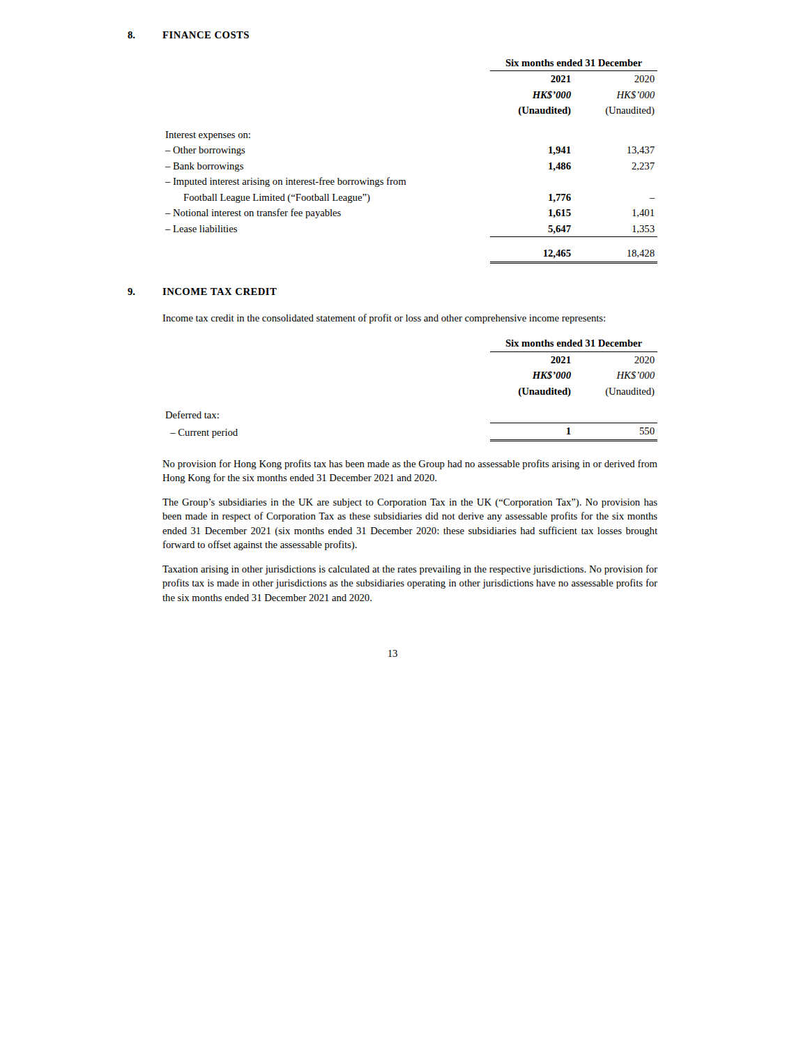8.
FINANCE COSTS
| | Six months ended 31 December |
| | 2021 | 2020 |
| | HK$’000 | HK$’000 |
| | (Unaudited) | (Unaudited) |
| Interest expenses on: | | |
| – Other borrowings | 1,941 | 13,437 |
| – Bank borrowings | 1,486 | 2,237 |
| – Imputed interest arising on interest-free borrowings from | | |
| Football League Limited (“Football League”) | 1,776 | – |
| – Notional interest on transfer fee payables | 1,615 | 1,401 |
| – Lease liabilities | 5,647 | 1,353 |
| | 12,465 | 18,428 |
9.
INCOME TAX CREDIT
Income tax credit in the consolidated statement of profit or loss and other comprehensive income represents:
| | Six months ended 31 December |
| | 2021 | 2020 |
| | HK$’000 | HK$’000 |
| | (Unaudited) | (Unaudited) |
| Deferred tax: | | |
| – Current period | 1 | 550 |
No provision for Hong Kong profits tax has been made as the Group had no assessable profits arising in or derived from Hong Kong for the six months ended 31 December 2021 and 2020.
The Group’s subsidiaries in the UK are subject to Corporation Tax in the UK (“Corporation Tax”). No provision has been made in respect of Corporation Tax as these subsidiaries did not derive any assessable profits for the six months ended 31 December 2021 (six months ended 31 December 2020: these subsidiaries had sufficient tax losses brought forward to offset against the assessable profits).
Taxation arising in other jurisdictions is calculated at the rates prevailing in the respective jurisdictions. No provision for profits tax is made in other jurisdictions as the subsidiaries operating in other jurisdictions have no assessable profits for the six months ended 31 December 2021 and 2020.
13